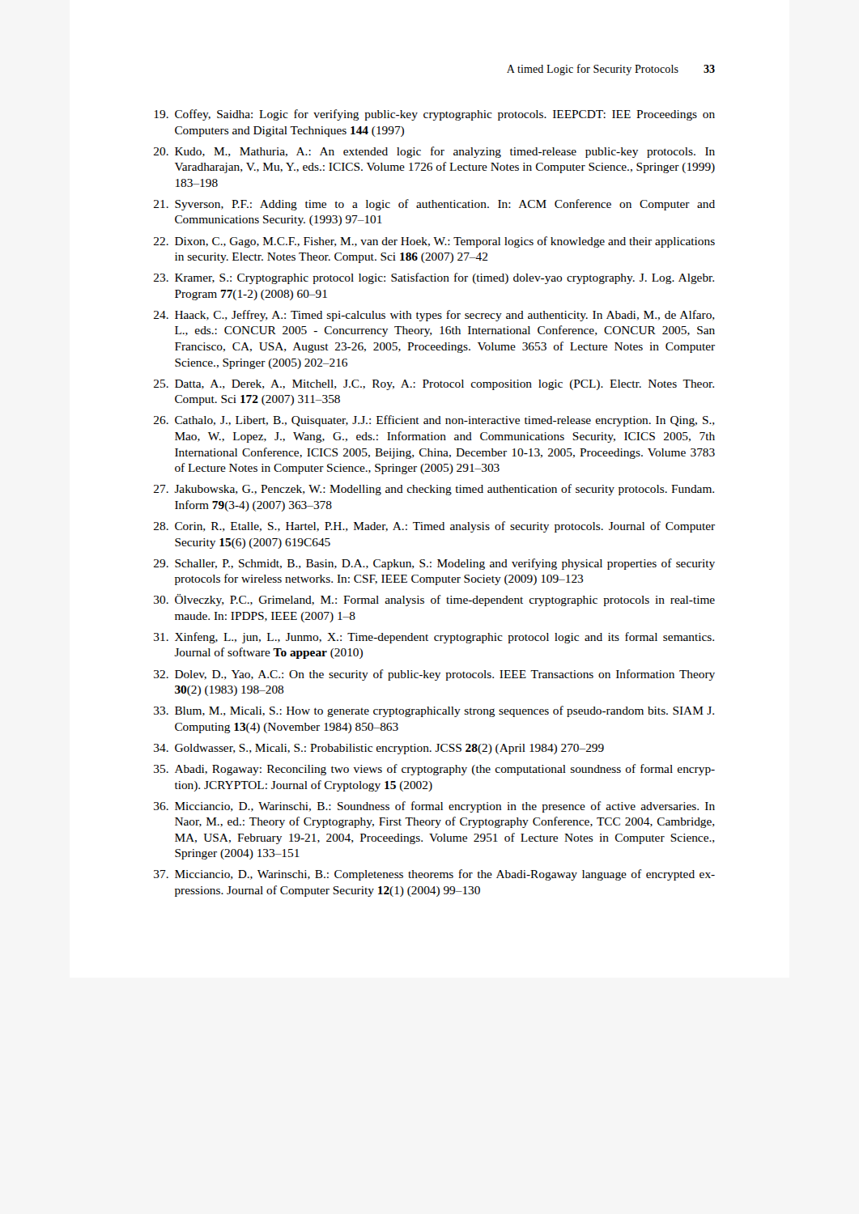A timed Logic for Security Protocols 33
Coffey, Saidha: Logic for verifying public-key cryptographic protocols. IEEPCDT: IEE Proceedings on Computers and Digital Techniques 144 (1997)
Kudo, M., Mathuria, A.: An extended logic for analyzing timed-release public-key protocols. In Varadharajan, V., Mu, Y., eds.: ICICS. Volume 1726 of Lecture Notes in Computer Science., Springer (1999) 183–198
Syverson, P.F.: Adding time to a logic of authentication. In: ACM Conference on Computer and Communications Security. (1993) 97–101
Dixon, C., Gago, M.C.F., Fisher, M., van der Hoek, W.: Temporal logics of knowledge and their applications in security. Electr. Notes Theor. Comput. Sci 186 (2007) 27–42
Kramer, S.: Cryptographic protocol logic: Satisfaction for (timed) dolev-yao cryptography. J. Log. Algebr. Program 77(1-2) (2008) 60–91
Haack, C., Jeffrey, A.: Timed spi-calculus with types for secrecy and authenticity. In Abadi, M., de Alfaro, L., eds.: CONCUR 2005 - Concurrency Theory, 16th International Conference, CONCUR 2005, San Francisco, CA, USA, August 23-26, 2005, Proceedings. Volume 3653 of Lecture Notes in Computer Science., Springer (2005) 202–216
Datta, A., Derek, A., Mitchell, J.C., Roy, A.: Protocol composition logic (PCL). Electr. Notes Theor. Comput. Sci 172 (2007) 311–358
Cathalo, J., Libert, B., Quisquater, J.J.: Efficient and non-interactive timed-release encryption. In Qing, S., Mao, W., Lopez, J., Wang, G., eds.: Information and Communications Security, ICICS 2005, 7th International Conference, ICICS 2005, Beijing, China, December 10-13, 2005, Proceedings. Volume 3783 of Lecture Notes in Computer Science., Springer (2005) 291–303
Jakubowska, G., Penczek, W.: Modelling and checking timed authentication of security protocols. Fundam. Inform 79(3-4) (2007) 363–378
Corin, R., Etalle, S., Hartel, P.H., Mader, A.: Timed analysis of security protocols. Journal of Computer Security 15(6) (2007) 619C645
Schaller, P., Schmidt, B., Basin, D.A., Capkun, S.: Modeling and verifying physical properties of security protocols for wireless networks. In: CSF, IEEE Computer Society (2009) 109–123
Ölveczky, P.C., Grimeland, M.: Formal analysis of time-dependent cryptographic protocols in real-time maude. In: IPDPS, IEEE (2007) 1–8
Xinfeng, L., jun, L., Junmo, X.: Time-dependent cryptographic protocol logic and its formal semantics. Journal of software To appear (2010)
Dolev, D., Yao, A.C.: On the security of public-key protocols. IEEE Transactions on Information Theory 30(2) (1983) 198–208
Blum, M., Micali, S.: How to generate cryptographically strong sequences of pseudo-random bits. SIAM J. Computing 13(4) (November 1984) 850–863
Goldwasser, S., Micali, S.: Probabilistic encryption. JCSS 28(2) (April 1984) 270–299
Abadi, Rogaway: Reconciling two views of cryptography (the computational soundness of formal encryption). JCRYPTOL: Journal of Cryptology 15 (2002)
Micciancio, D., Warinschi, B.: Soundness of formal encryption in the presence of active adversaries. In Naor, M., ed.: Theory of Cryptography, First Theory of Cryptography Conference, TCC 2004, Cambridge, MA, USA, February 19-21, 2004, Proceedings. Volume 2951 of Lecture Notes in Computer Science., Springer (2004) 133–151
Micciancio, D., Warinschi, B.: Completeness theorems for the Abadi-Rogaway language of encrypted expressions. Journal of Computer Security 12(1) (2004) 99–130